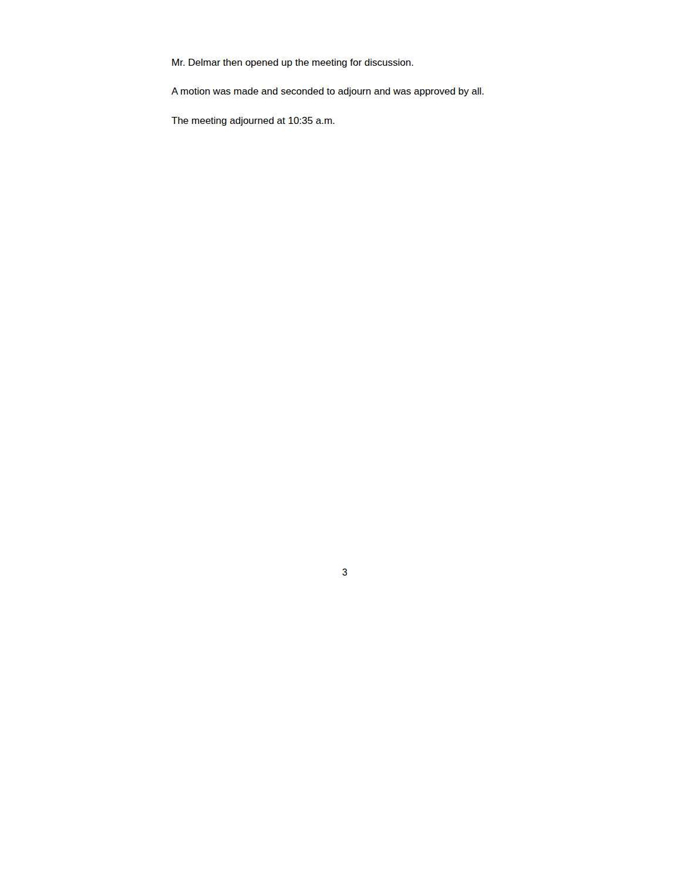Mr. Delmar then opened up the meeting for discussion.
A motion was made and seconded to adjourn and was approved by all.
The meeting adjourned at 10:35 a.m.
3